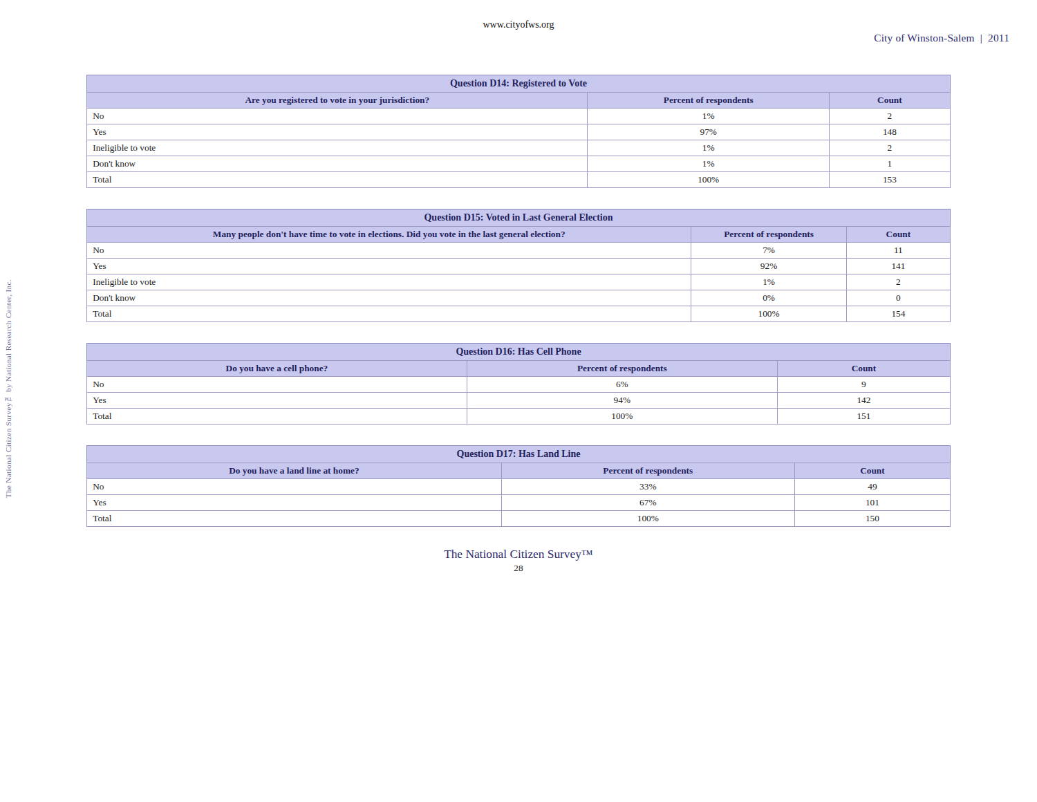www.cityofws.org
City of Winston-Salem | 2011
The National Citizen Survey™ by National Research Center, Inc.
Question D14: Registered to Vote
| Are you registered to vote in your jurisdiction? | Percent of respondents | Count |
| --- | --- | --- |
| No | 1% | 2 |
| Yes | 97% | 148 |
| Ineligible to vote | 1% | 2 |
| Don't know | 1% | 1 |
| Total | 100% | 153 |
Question D15: Voted in Last General Election
| Many people don't have time to vote in elections. Did you vote in the last general election? | Percent of respondents | Count |
| --- | --- | --- |
| No | 7% | 11 |
| Yes | 92% | 141 |
| Ineligible to vote | 1% | 2 |
| Don't know | 0% | 0 |
| Total | 100% | 154 |
Question D16: Has Cell Phone
| Do you have a cell phone? | Percent of respondents | Count |
| --- | --- | --- |
| No | 6% | 9 |
| Yes | 94% | 142 |
| Total | 100% | 151 |
Question D17: Has Land Line
| Do you have a land line at home? | Percent of respondents | Count |
| --- | --- | --- |
| No | 33% | 49 |
| Yes | 67% | 101 |
| Total | 100% | 150 |
The National Citizen Survey™
28